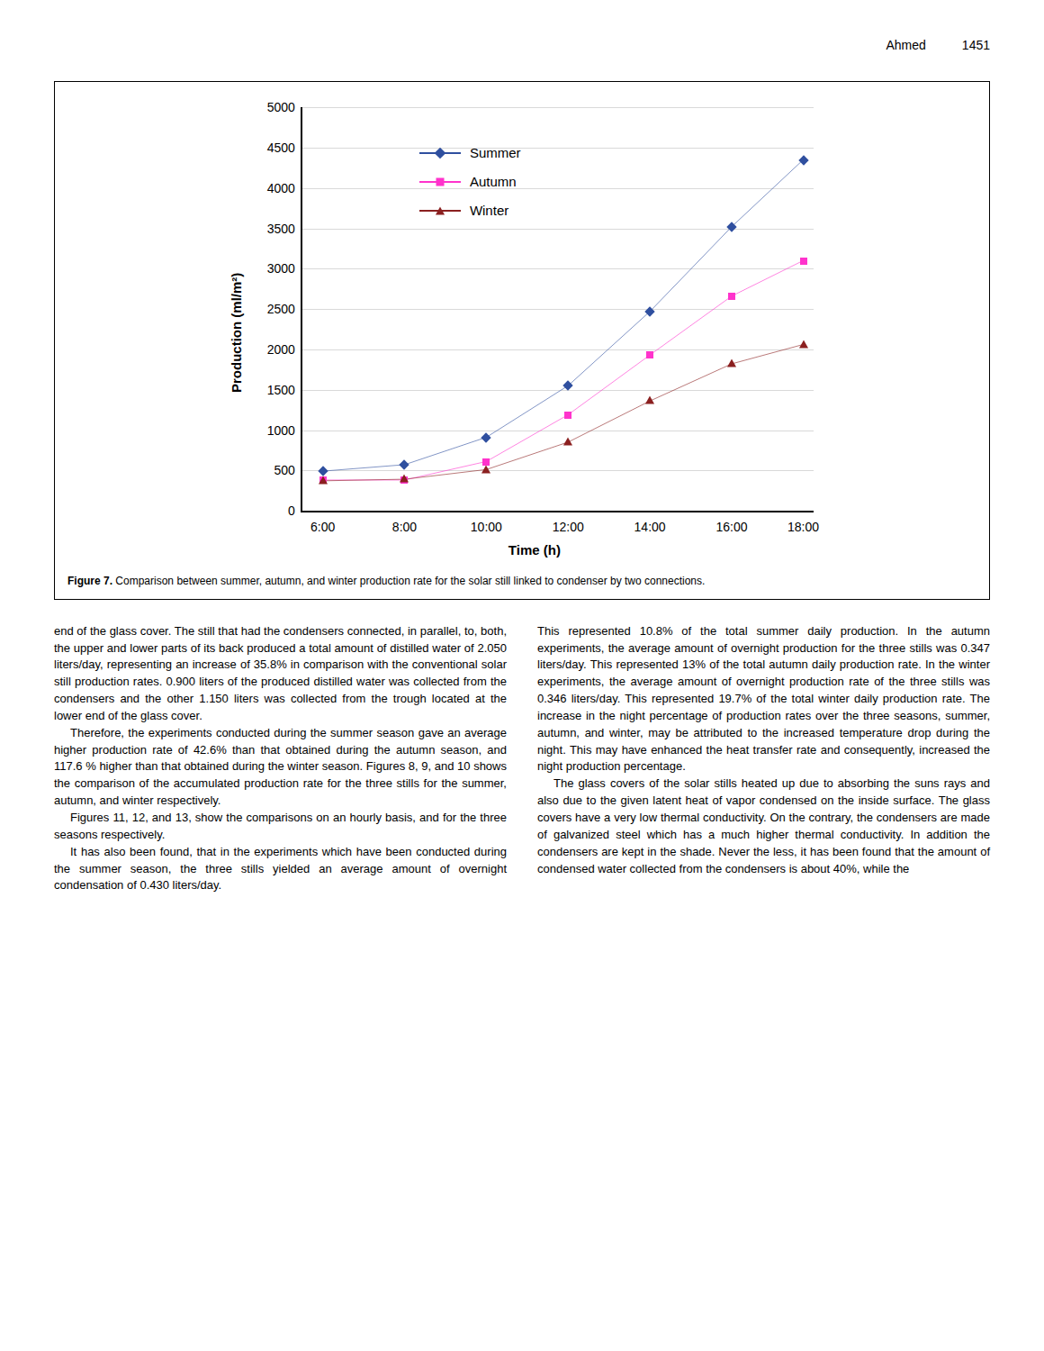Ahmed 1451
Production (ml/m²)
5000
4500
4000
3500
3000
2500
2000
1500
1000
500
0
6:00
8:00
10:00
12:00
14:00
16:00
18:00
Summer
Autumn
Winter
Time (h)
Figure 7. Comparison between summer, autumn, and winter production rate for the solar still linked to condenser by two connections.
end of the glass cover. The still that had the condensers connected, in parallel, to, both, the upper and lower parts of its back produced a total amount of distilled water of 2.050 liters/day, representing an increase of 35.8% in comparison with the conventional solar still production rates. 0.900 liters of the produced distilled water was collected from the condensers and the other 1.150 liters was collected from the trough located at the lower end of the glass cover.
Therefore, the experiments conducted during the summer season gave an average higher production rate of 42.6% than that obtained during the autumn season, and 117.6 % higher than that obtained during the winter season. Figures 8, 9, and 10 shows the comparison of the accumulated production rate for the three stills for the summer, autumn, and winter respectively.
Figures 11, 12, and 13, show the comparisons on an hourly basis, and for the three seasons respectively.
It has also been found, that in the experiments which have been conducted during the summer season, the three stills yielded an average amount of overnight condensation of 0.430 liters/day.
This represented 10.8% of the total summer daily production. In the autumn experiments, the average amount of overnight production for the three stills was 0.347 liters/day. This represented 13% of the total autumn daily production rate. In the winter experiments, the average amount of overnight production rate of the three stills was 0.346 liters/day. This represented 19.7% of the total winter daily production rate. The increase in the night percentage of production rates over the three seasons, summer, autumn, and winter, may be attributed to the increased temperature drop during the night. This may have enhanced the heat transfer rate and consequently, increased the night production percentage.
The glass covers of the solar stills heated up due to absorbing the suns rays and also due to the given latent heat of vapor condensed on the inside surface. The glass covers have a very low thermal conductivity. On the contrary, the condensers are made of galvanized steel which has a much higher thermal conductivity. In addition the condensers are kept in the shade. Never the less, it has been found that the amount of condensed water collected from the condensers is about 40%, while the